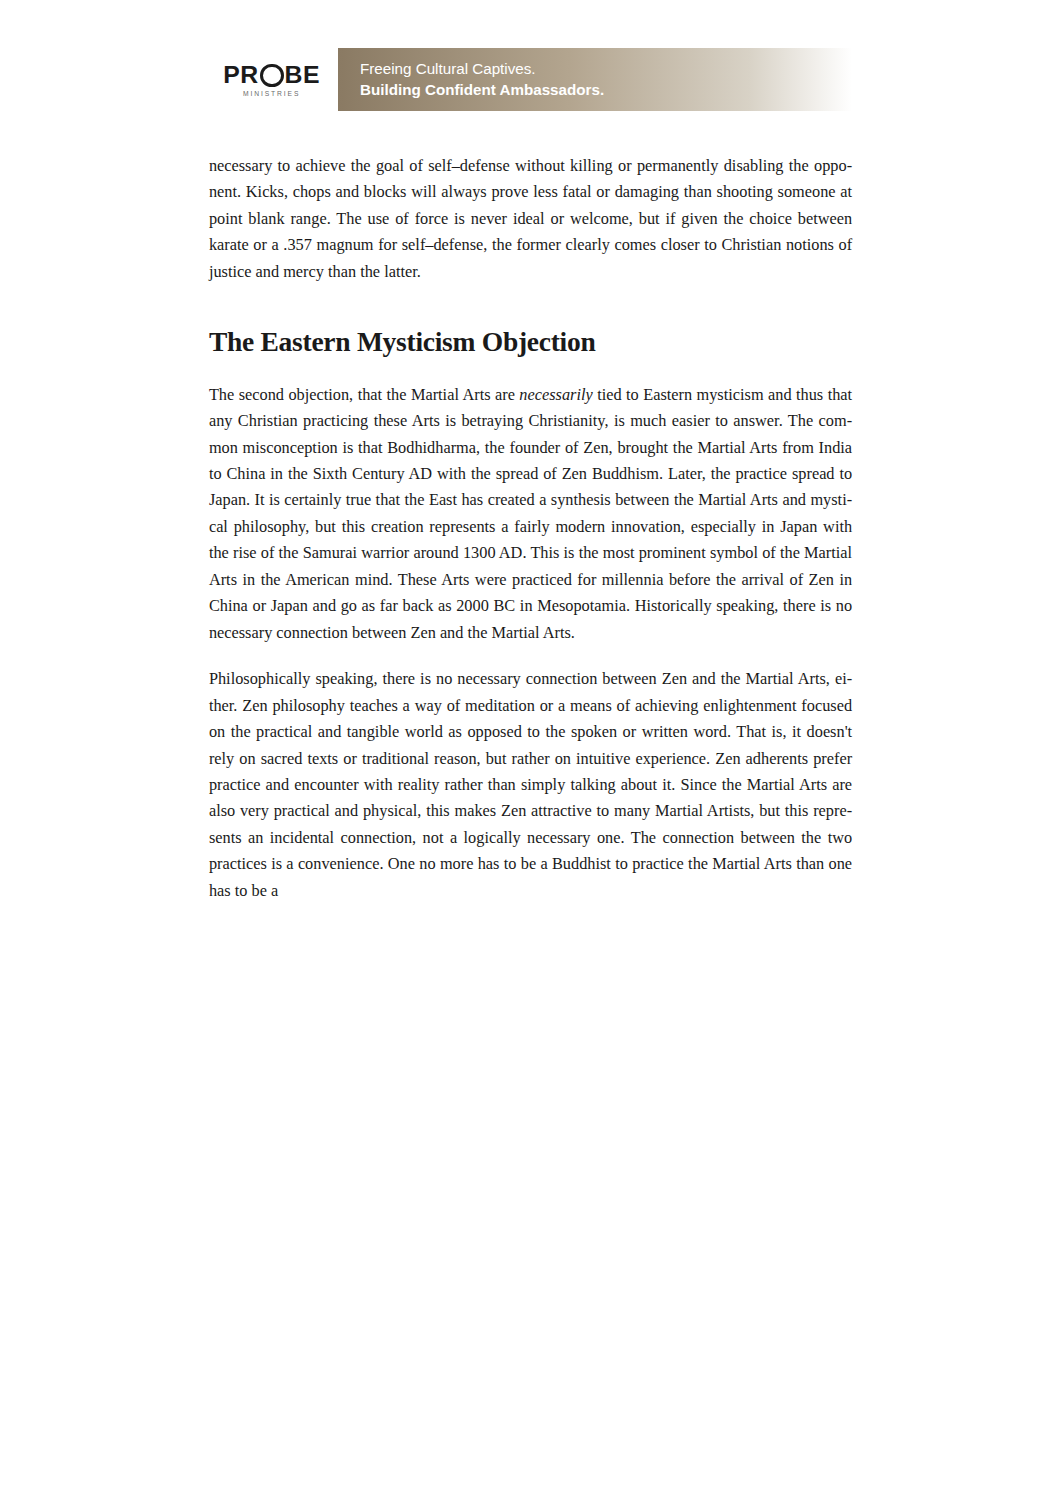PR BE
MINISTRIES
Freeing Cultural Captives.
Building Confident Ambassadors.
necessary to achieve the goal of self–defense without killing or permanently disabling the opponent. Kicks, chops and blocks will always prove less fatal or damaging than shooting someone at point blank range. The use of force is never ideal or welcome, but if given the choice between karate or a .357 magnum for self–defense, the former clearly comes closer to Christian notions of justice and mercy than the latter.
The Eastern Mysticism Objection
The second objection, that the Martial Arts are necessarily tied to Eastern mysticism and thus that any Christian practicing these Arts is betraying Christianity, is much easier to answer. The common misconception is that Bodhidharma, the founder of Zen, brought the Martial Arts from India to China in the Sixth Century AD with the spread of Zen Buddhism. Later, the practice spread to Japan. It is certainly true that the East has created a synthesis between the Martial Arts and mystical philosophy, but this creation represents a fairly modern innovation, especially in Japan with the rise of the Samurai warrior around 1300 AD. This is the most prominent symbol of the Martial Arts in the American mind. These Arts were practiced for millennia before the arrival of Zen in China or Japan and go as far back as 2000 BC in Mesopotamia. Historically speaking, there is no necessary connection between Zen and the Martial Arts.
Philosophically speaking, there is no necessary connection between Zen and the Martial Arts, either. Zen philosophy teaches a way of meditation or a means of achieving enlightenment focused on the practical and tangible world as opposed to the spoken or written word. That is, it doesn't rely on sacred texts or traditional reason, but rather on intuitive experience. Zen adherents prefer practice and encounter with reality rather than simply talking about it. Since the Martial Arts are also very practical and physical, this makes Zen attractive to many Martial Artists, but this represents an incidental connection, not a logically necessary one. The connection between the two practices is a convenience. One no more has to be a Buddhist to practice the Martial Arts than one has to be a